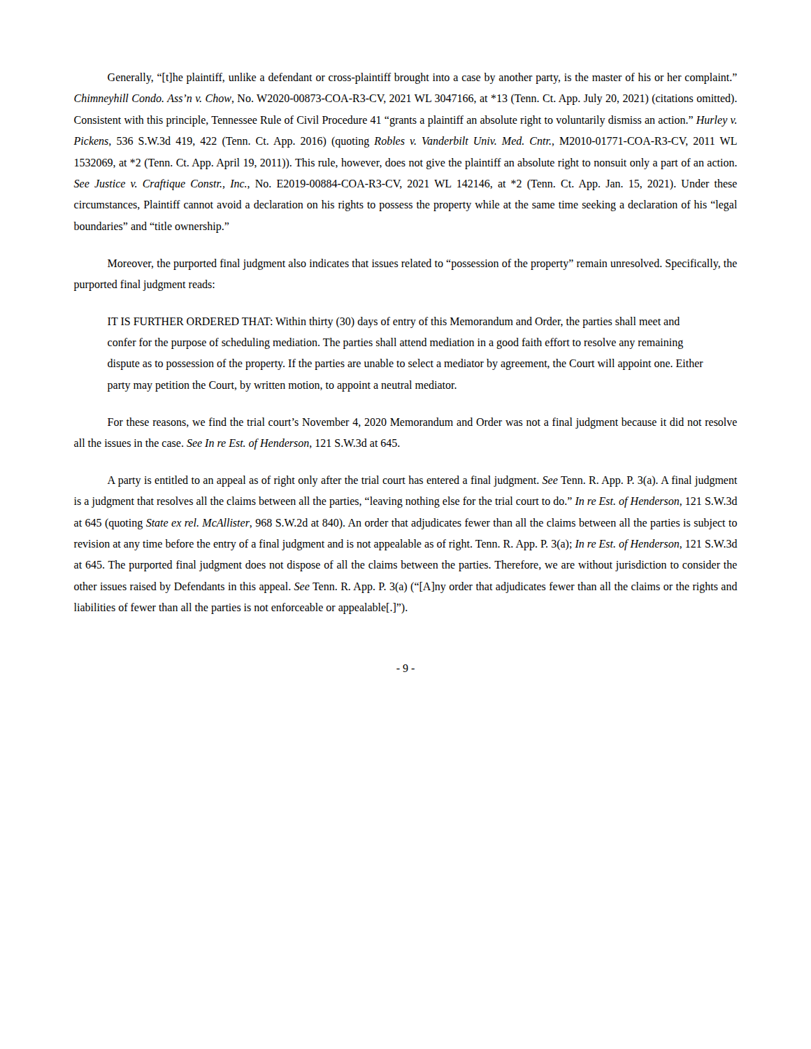Generally, “[t]he plaintiff, unlike a defendant or cross-plaintiff brought into a case by another party, is the master of his or her complaint.” Chimneyhill Condo. Ass’n v. Chow, No. W2020-00873-COA-R3-CV, 2021 WL 3047166, at *13 (Tenn. Ct. App. July 20, 2021) (citations omitted). Consistent with this principle, Tennessee Rule of Civil Procedure 41 “grants a plaintiff an absolute right to voluntarily dismiss an action.” Hurley v. Pickens, 536 S.W.3d 419, 422 (Tenn. Ct. App. 2016) (quoting Robles v. Vanderbilt Univ. Med. Cntr., M2010-01771-COA-R3-CV, 2011 WL 1532069, at *2 (Tenn. Ct. App. April 19, 2011)). This rule, however, does not give the plaintiff an absolute right to nonsuit only a part of an action. See Justice v. Craftique Constr., Inc., No. E2019-00884-COA-R3-CV, 2021 WL 142146, at *2 (Tenn. Ct. App. Jan. 15, 2021). Under these circumstances, Plaintiff cannot avoid a declaration on his rights to possess the property while at the same time seeking a declaration of his “legal boundaries” and “title ownership.”
Moreover, the purported final judgment also indicates that issues related to “possession of the property” remain unresolved. Specifically, the purported final judgment reads:
IT IS FURTHER ORDERED THAT: Within thirty (30) days of entry of this Memorandum and Order, the parties shall meet and confer for the purpose of scheduling mediation. The parties shall attend mediation in a good faith effort to resolve any remaining dispute as to possession of the property. If the parties are unable to select a mediator by agreement, the Court will appoint one. Either party may petition the Court, by written motion, to appoint a neutral mediator.
For these reasons, we find the trial court’s November 4, 2020 Memorandum and Order was not a final judgment because it did not resolve all the issues in the case. See In re Est. of Henderson, 121 S.W.3d at 645.
A party is entitled to an appeal as of right only after the trial court has entered a final judgment. See Tenn. R. App. P. 3(a). A final judgment is a judgment that resolves all the claims between all the parties, “leaving nothing else for the trial court to do.” In re Est. of Henderson, 121 S.W.3d at 645 (quoting State ex rel. McAllister, 968 S.W.2d at 840). An order that adjudicates fewer than all the claims between all the parties is subject to revision at any time before the entry of a final judgment and is not appealable as of right. Tenn. R. App. P. 3(a); In re Est. of Henderson, 121 S.W.3d at 645. The purported final judgment does not dispose of all the claims between the parties. Therefore, we are without jurisdiction to consider the other issues raised by Defendants in this appeal. See Tenn. R. App. P. 3(a) (“[A]ny order that adjudicates fewer than all the claims or the rights and liabilities of fewer than all the parties is not enforceable or appealable[.]”).
- 9 -